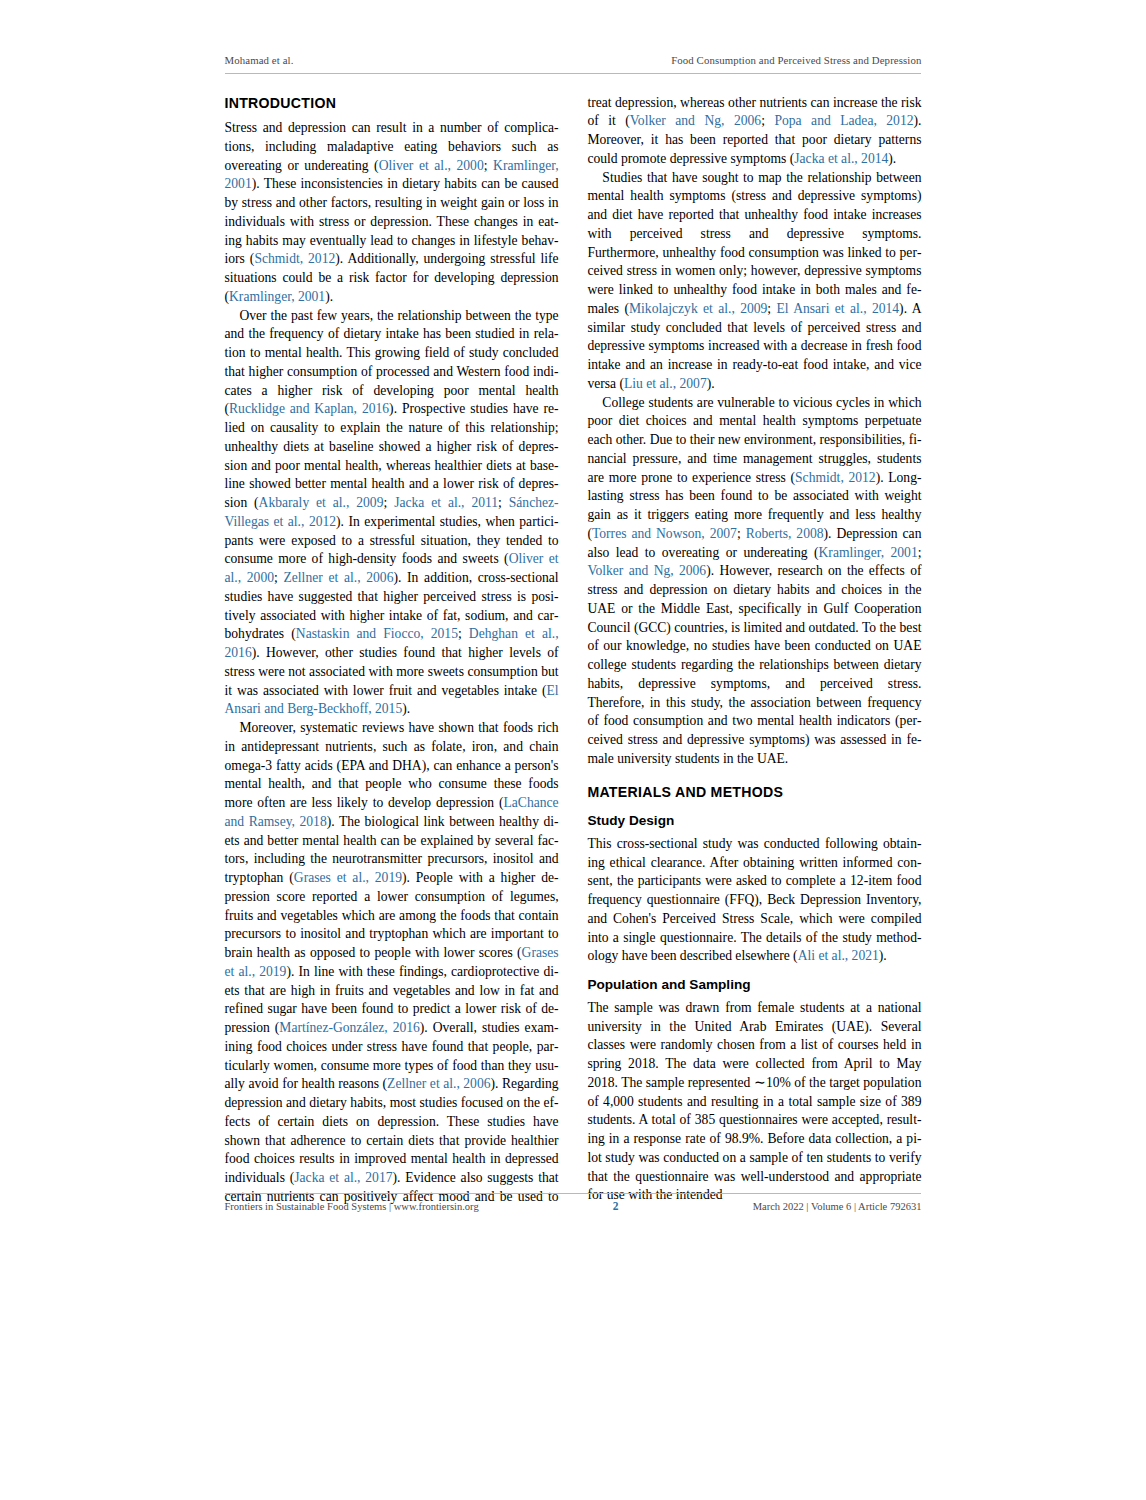Mohamad et al.
Food Consumption and Perceived Stress and Depression
INTRODUCTION
Stress and depression can result in a number of complications, including maladaptive eating behaviors such as overeating or undereating (Oliver et al., 2000; Kramlinger, 2001). These inconsistencies in dietary habits can be caused by stress and other factors, resulting in weight gain or loss in individuals with stress or depression. These changes in eating habits may eventually lead to changes in lifestyle behaviors (Schmidt, 2012). Additionally, undergoing stressful life situations could be a risk factor for developing depression (Kramlinger, 2001).
Over the past few years, the relationship between the type and the frequency of dietary intake has been studied in relation to mental health. This growing field of study concluded that higher consumption of processed and Western food indicates a higher risk of developing poor mental health (Rucklidge and Kaplan, 2016). Prospective studies have relied on causality to explain the nature of this relationship; unhealthy diets at baseline showed a higher risk of depression and poor mental health, whereas healthier diets at baseline showed better mental health and a lower risk of depression (Akbaraly et al., 2009; Jacka et al., 2011; Sánchez-Villegas et al., 2012). In experimental studies, when participants were exposed to a stressful situation, they tended to consume more of high-density foods and sweets (Oliver et al., 2000; Zellner et al., 2006). In addition, cross-sectional studies have suggested that higher perceived stress is positively associated with higher intake of fat, sodium, and carbohydrates (Nastaskin and Fiocco, 2015; Dehghan et al., 2016). However, other studies found that higher levels of stress were not associated with more sweets consumption but it was associated with lower fruit and vegetables intake (El Ansari and Berg-Beckhoff, 2015).
Moreover, systematic reviews have shown that foods rich in antidepressant nutrients, such as folate, iron, and chain omega-3 fatty acids (EPA and DHA), can enhance a person's mental health, and that people who consume these foods more often are less likely to develop depression (LaChance and Ramsey, 2018). The biological link between healthy diets and better mental health can be explained by several factors, including the neurotransmitter precursors, inositol and tryptophan (Grases et al., 2019). People with a higher depression score reported a lower consumption of legumes, fruits and vegetables which are among the foods that contain precursors to inositol and tryptophan which are important to brain health as opposed to people with lower scores (Grases et al., 2019). In line with these findings, cardioprotective diets that are high in fruits and vegetables and low in fat and refined sugar have been found to predict a lower risk of depression (Martínez-González, 2016). Overall, studies examining food choices under stress have found that people, particularly women, consume more types of food than they usually avoid for health reasons (Zellner et al., 2006). Regarding depression and dietary habits, most studies focused on the effects of certain diets on depression. These studies have shown that adherence to certain diets that provide healthier food choices results in improved mental health in depressed individuals (Jacka et al., 2017). Evidence also suggests that certain nutrients can positively affect mood and be used to treat depression, whereas other nutrients can increase the risk of it (Volker and Ng, 2006; Popa and Ladea, 2012). Moreover, it has been reported that poor dietary patterns could promote depressive symptoms (Jacka et al., 2014).
Studies that have sought to map the relationship between mental health symptoms (stress and depressive symptoms) and diet have reported that unhealthy food intake increases with perceived stress and depressive symptoms. Furthermore, unhealthy food consumption was linked to perceived stress in women only; however, depressive symptoms were linked to unhealthy food intake in both males and females (Mikolajczyk et al., 2009; El Ansari et al., 2014). A similar study concluded that levels of perceived stress and depressive symptoms increased with a decrease in fresh food intake and an increase in ready-to-eat food intake, and vice versa (Liu et al., 2007).
College students are vulnerable to vicious cycles in which poor diet choices and mental health symptoms perpetuate each other. Due to their new environment, responsibilities, financial pressure, and time management struggles, students are more prone to experience stress (Schmidt, 2012). Long-lasting stress has been found to be associated with weight gain as it triggers eating more frequently and less healthy (Torres and Nowson, 2007; Roberts, 2008). Depression can also lead to overeating or undereating (Kramlinger, 2001; Volker and Ng, 2006). However, research on the effects of stress and depression on dietary habits and choices in the UAE or the Middle East, specifically in Gulf Cooperation Council (GCC) countries, is limited and outdated. To the best of our knowledge, no studies have been conducted on UAE college students regarding the relationships between dietary habits, depressive symptoms, and perceived stress. Therefore, in this study, the association between frequency of food consumption and two mental health indicators (perceived stress and depressive symptoms) was assessed in female university students in the UAE.
MATERIALS AND METHODS
Study Design
This cross-sectional study was conducted following obtaining ethical clearance. After obtaining written informed consent, the participants were asked to complete a 12-item food frequency questionnaire (FFQ), Beck Depression Inventory, and Cohen's Perceived Stress Scale, which were compiled into a single questionnaire. The details of the study methodology have been described elsewhere (Ali et al., 2021).
Population and Sampling
The sample was drawn from female students at a national university in the United Arab Emirates (UAE). Several classes were randomly chosen from a list of courses held in spring 2018. The data were collected from April to May 2018. The sample represented ∼10% of the target population of 4,000 students and resulting in a total sample size of 389 students. A total of 385 questionnaires were accepted, resulting in a response rate of 98.9%. Before data collection, a pilot study was conducted on a sample of ten students to verify that the questionnaire was well-understood and appropriate for use with the intended
Frontiers in Sustainable Food Systems | www.frontiersin.org
2
March 2022 | Volume 6 | Article 792631